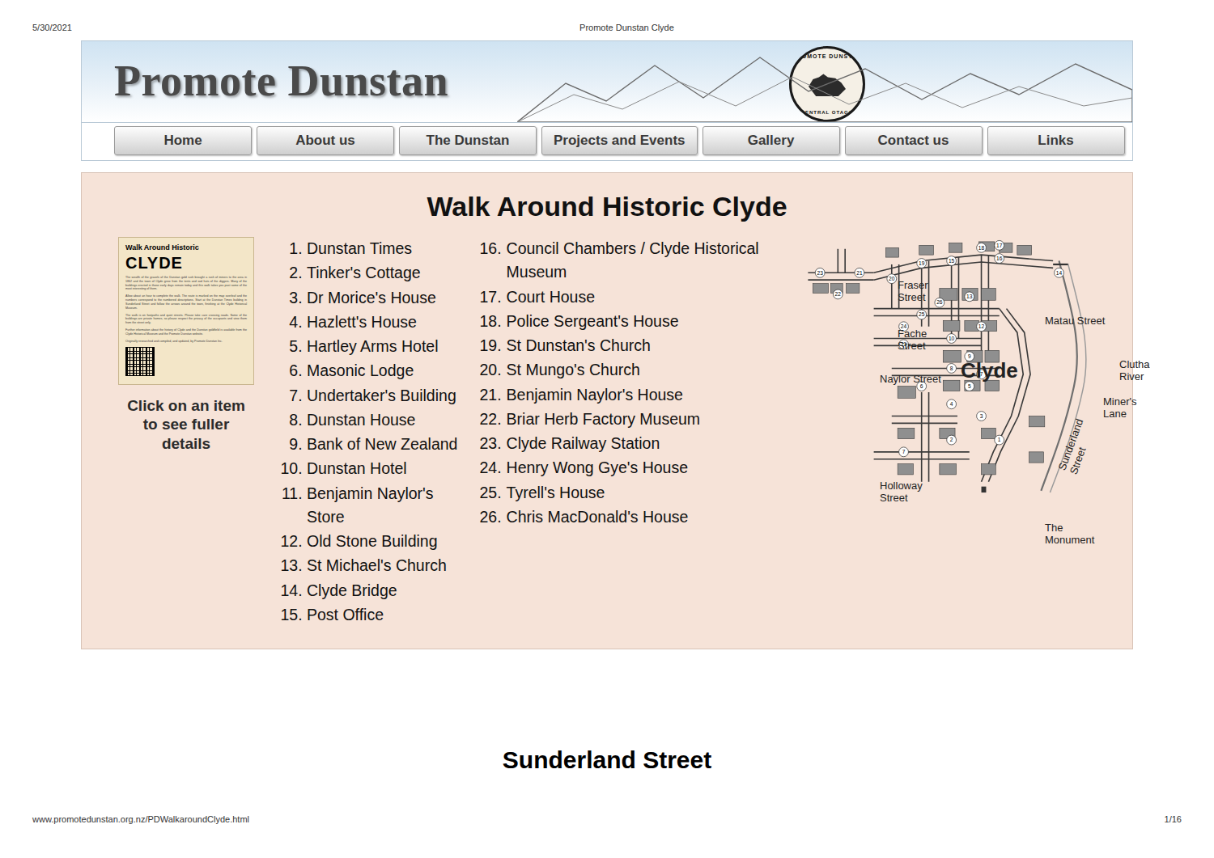5/30/2021
Promote Dunstan Clyde
Promote Dunstan
PROMOTE DUNSTAN
CENTRAL OTAGO
Home
About us
The Dunstan
Projects and Events
Gallery
Contact us
Links
Walk Around Historic Clyde
Walk Around Historic
CLYDE
The wealth of the gravels of the Dunstan gold rush brought a rush of miners to the area in 1862 and the town of Clyde grew from the tents and sod huts of the diggers. Many of the buildings erected in those early days remain today and this walk takes you past some of the most interesting of them.
Allow about an hour to complete the walk. The route is marked on the map overleaf and the numbers correspond to the numbered descriptions. Start at the Dunstan Times building in Sunderland Street and follow the arrows around the town, finishing at the Clyde Historical Museum.
The walk is on footpaths and quiet streets. Please take care crossing roads. Some of the buildings are private homes, so please respect the privacy of the occupants and view them from the street only.
Further information about the history of Clyde and the Dunstan goldfield is available from the Clyde Historical Museum and the Promote Dunstan website.
Originally researched and compiled, and updated, by Promote Dunstan Inc.
Click on an item
to see fuller
details
Dunstan Times
Tinker's Cottage
Dr Morice's House
Hazlett's House
Hartley Arms Hotel
Masonic Lodge
Undertaker's Building
Dunstan House
Bank of New Zealand
Dunstan Hotel
Benjamin Naylor's Store
Old Stone Building
St Michael's Church
Clyde Bridge
Post Office
Council Chambers / Clyde Historical Museum
Court House
Police Sergeant's House
St Dunstan's Church
St Mungo's Church
Benjamin Naylor's House
Briar Herb Factory Museum
Clyde Railway Station
Henry Wong Gye's House
Tyrell's House
Chris MacDonald's House
23 22 21 20 19 18 17 16 15 14 13 12 11 10 9 8 7 6 5 4 3 2 1 7 25 26 24 Fraser
Street Fache
Street Naylor Street Matau Street Clutha
River Miner's
Lane Sunderland Street Holloway
Street The
Monument Clyde
Sunderland Street
www.promotedunstan.org.nz/PDWalkaroundClyde.html
1/16